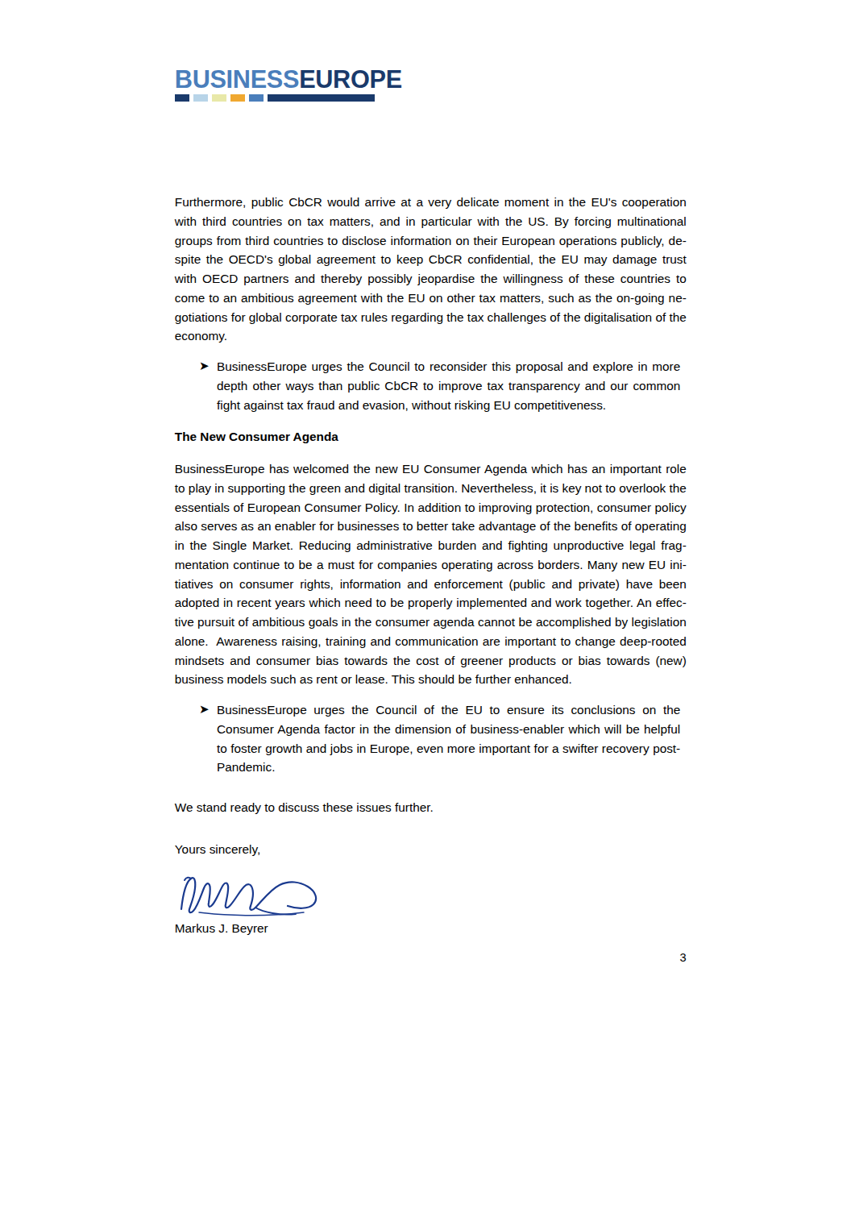BUSINESS EUROPE
Furthermore, public CbCR would arrive at a very delicate moment in the EU's cooperation with third countries on tax matters, and in particular with the US. By forcing multinational groups from third countries to disclose information on their European operations publicly, despite the OECD's global agreement to keep CbCR confidential, the EU may damage trust with OECD partners and thereby possibly jeopardise the willingness of these countries to come to an ambitious agreement with the EU on other tax matters, such as the on-going negotiations for global corporate tax rules regarding the tax challenges of the digitalisation of the economy.
➤
BusinessEurope urges the Council to reconsider this proposal and explore in more depth other ways than public CbCR to improve tax transparency and our common fight against tax fraud and evasion, without risking EU competitiveness.
The New Consumer Agenda
BusinessEurope has welcomed the new EU Consumer Agenda which has an important role to play in supporting the green and digital transition. Nevertheless, it is key not to overlook the essentials of European Consumer Policy. In addition to improving protection, consumer policy also serves as an enabler for businesses to better take advantage of the benefits of operating in the Single Market. Reducing administrative burden and fighting unproductive legal fragmentation continue to be a must for companies operating across borders. Many new EU initiatives on consumer rights, information and enforcement (public and private) have been adopted in recent years which need to be properly implemented and work together. An effective pursuit of ambitious goals in the consumer agenda cannot be accomplished by legislation alone. Awareness raising, training and communication are important to change deep-rooted mindsets and consumer bias towards the cost of greener products or bias towards (new) business models such as rent or lease. This should be further enhanced.
➤
BusinessEurope urges the Council of the EU to ensure its conclusions on the Consumer Agenda factor in the dimension of business-enabler which will be helpful to foster growth and jobs in Europe, even more important for a swifter recovery post-Pandemic.
We stand ready to discuss these issues further.
Yours sincerely,
Markus J. Beyrer
3